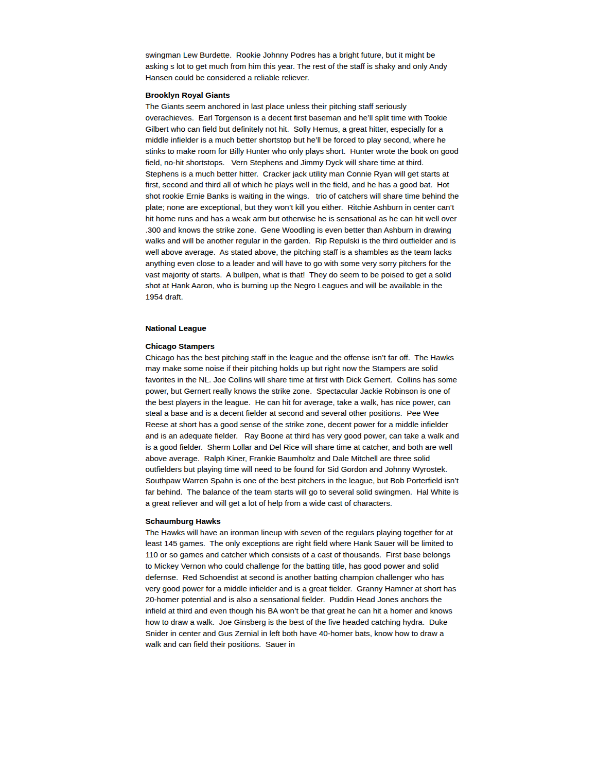swingman Lew Burdette. Rookie Johnny Podres has a bright future, but it might be asking s lot to get much from him this year. The rest of the staff is shaky and only Andy Hansen could be considered a reliable reliever.
Brooklyn Royal Giants
The Giants seem anchored in last place unless their pitching staff seriously overachieves. Earl Torgenson is a decent first baseman and he’ll split time with Tookie Gilbert who can field but definitely not hit. Solly Hemus, a great hitter, especially for a middle infielder is a much better shortstop but he’ll be forced to play second, where he stinks to make room for Billy Hunter who only plays short. Hunter wrote the book on good field, no-hit shortstops. Vern Stephens and Jimmy Dyck will share time at third. Stephens is a much better hitter. Cracker jack utility man Connie Ryan will get starts at first, second and third all of which he plays well in the field, and he has a good bat. Hot shot rookie Ernie Banks is waiting in the wings. trio of catchers will share time behind the plate; none are exceptional, but they won’t kill you either. Ritchie Ashburn in center can’t hit home runs and has a weak arm but otherwise he is sensational as he can hit well over .300 and knows the strike zone. Gene Woodling is even better than Ashburn in drawing walks and will be another regular in the garden. Rip Repulski is the third outfielder and is well above average. As stated above, the pitching staff is a shambles as the team lacks anything even close to a leader and will have to go with some very sorry pitchers for the vast majority of starts. A bullpen, what is that! They do seem to be poised to get a solid shot at Hank Aaron, who is burning up the Negro Leagues and will be available in the 1954 draft.
National League
Chicago Stampers
Chicago has the best pitching staff in the league and the offense isn’t far off. The Hawks may make some noise if their pitching holds up but right now the Stampers are solid favorites in the NL. Joe Collins will share time at first with Dick Gernert. Collins has some power, but Gernert really knows the strike zone. Spectacular Jackie Robinson is one of the best players in the league. He can hit for average, take a walk, has nice power, can steal a base and is a decent fielder at second and several other positions. Pee Wee Reese at short has a good sense of the strike zone, decent power for a middle infielder and is an adequate fielder. Ray Boone at third has very good power, can take a walk and is a good fielder. Sherm Lollar and Del Rice will share time at catcher, and both are well above average. Ralph Kiner, Frankie Baumholtz and Dale Mitchell are three solid outfielders but playing time will need to be found for Sid Gordon and Johnny Wyrostek. Southpaw Warren Spahn is one of the best pitchers in the league, but Bob Porterfield isn’t far behind. The balance of the team starts will go to several solid swingmen. Hal White is a great reliever and will get a lot of help from a wide cast of characters.
Schaumburg Hawks
The Hawks will have an ironman lineup with seven of the regulars playing together for at least 145 games. The only exceptions are right field where Hank Sauer will be limited to 110 or so games and catcher which consists of a cast of thousands. First base belongs to Mickey Vernon who could challenge for the batting title, has good power and solid defernse. Red Schoendist at second is another batting champion challenger who has very good power for a middle infielder and is a great fielder. Granny Hamner at short has 20-homer potential and is also a sensational fielder. Puddin Head Jones anchors the infield at third and even though his BA won’t be that great he can hit a homer and knows how to draw a walk. Joe Ginsberg is the best of the five headed catching hydra. Duke Snider in center and Gus Zernial in left both have 40-homer bats, know how to draw a walk and can field their positions. Sauer in